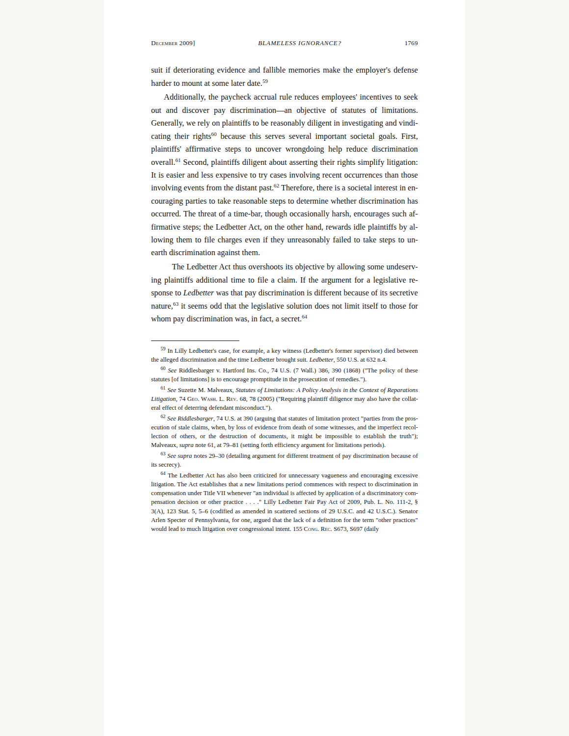December 2009] Blameless Ignorance? 1769
suit if deteriorating evidence and fallible memories make the employer's defense harder to mount at some later date.59
Additionally, the paycheck accrual rule reduces employees' incentives to seek out and discover pay discrimination—an objective of statutes of limitations. Generally, we rely on plaintiffs to be reasonably diligent in investigating and vindicating their rights60 because this serves several important societal goals. First, plaintiffs' affirmative steps to uncover wrongdoing help reduce discrimination overall.61 Second, plaintiffs diligent about asserting their rights simplify litigation: It is easier and less expensive to try cases involving recent occurrences than those involving events from the distant past.62 Therefore, there is a societal interest in encouraging parties to take reasonable steps to determine whether discrimination has occurred. The threat of a time-bar, though occasionally harsh, encourages such affirmative steps; the Ledbetter Act, on the other hand, rewards idle plaintiffs by allowing them to file charges even if they unreasonably failed to take steps to unearth discrimination against them.
The Ledbetter Act thus overshoots its objective by allowing some undeserving plaintiffs additional time to file a claim. If the argument for a legislative response to Ledbetter was that pay discrimination is different because of its secretive nature,63 it seems odd that the legislative solution does not limit itself to those for whom pay discrimination was, in fact, a secret.64
59 In Lilly Ledbetter's case, for example, a key witness (Ledbetter's former supervisor) died between the alleged discrimination and the time Ledbetter brought suit. Ledbetter, 550 U.S. at 632 n.4.
60 See Riddlesbarger v. Hartford Ins. Co., 74 U.S. (7 Wall.) 386, 390 (1868) ("The policy of these statutes [of limitations] is to encourage promptitude in the prosecution of remedies.").
61 See Suzette M. Malveaux, Statutes of Limitations: A Policy Analysis in the Context of Reparations Litigation, 74 Geo. Wash. L. Rev. 68, 78 (2005) ("Requiring plaintiff diligence may also have the collateral effect of deterring defendant misconduct.").
62 See Riddlesbarger, 74 U.S. at 390 (arguing that statutes of limitation protect "parties from the prosecution of stale claims, when, by loss of evidence from death of some witnesses, and the imperfect recollection of others, or the destruction of documents, it might be impossible to establish the truth"); Malveaux, supra note 61, at 79–81 (setting forth efficiency argument for limitations periods).
63 See supra notes 29–30 (detailing argument for different treatment of pay discrimination because of its secrecy).
64 The Ledbetter Act has also been criticized for unnecessary vagueness and encouraging excessive litigation. The Act establishes that a new limitations period commences with respect to discrimination in compensation under Title VII whenever "an individual is affected by application of a discriminatory compensation decision or other practice . . . ." Lilly Ledbetter Fair Pay Act of 2009, Pub. L. No. 111-2, § 3(A), 123 Stat. 5, 5–6 (codified as amended in scattered sections of 29 U.S.C. and 42 U.S.C.). Senator Arlen Specter of Pennsylvania, for one, argued that the lack of a definition for the term "other practices" would lead to much litigation over congressional intent. 155 Cong. Rec. S673, S697 (daily